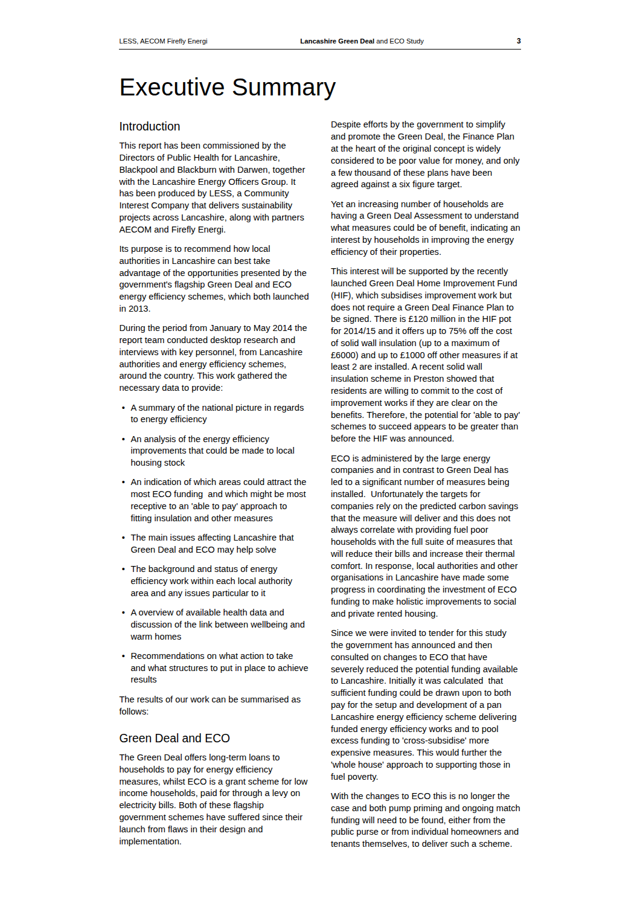LESS, AECOM Firefly Energi
Lancashire Green Deal and ECO Study
3
Executive Summary
Introduction
This report has been commissioned by the Directors of Public Health for Lancashire, Blackpool and Blackburn with Darwen, together with the Lancashire Energy Officers Group. It has been produced by LESS, a Community Interest Company that delivers sustainability projects across Lancashire, along with partners AECOM and Firefly Energi.
Its purpose is to recommend how local authorities in Lancashire can best take advantage of the opportunities presented by the government's flagship Green Deal and ECO energy efficiency schemes, which both launched in 2013.
During the period from January to May 2014 the report team conducted desktop research and interviews with key personnel, from Lancashire authorities and energy efficiency schemes, around the country. This work gathered the necessary data to provide:
A summary of the national picture in regards to energy efficiency
An analysis of the energy efficiency improvements that could be made to local housing stock
An indication of which areas could attract the most ECO funding and which might be most receptive to an 'able to pay' approach to fitting insulation and other measures
The main issues affecting Lancashire that Green Deal and ECO may help solve
The background and status of energy efficiency work within each local authority area and any issues particular to it
A overview of available health data and discussion of the link between wellbeing and warm homes
Recommendations on what action to take and what structures to put in place to achieve results
The results of our work can be summarised as follows:
Green Deal and ECO
The Green Deal offers long-term loans to households to pay for energy efficiency measures, whilst ECO is a grant scheme for low income households, paid for through a levy on electricity bills. Both of these flagship government schemes have suffered since their launch from flaws in their design and implementation.
Despite efforts by the government to simplify and promote the Green Deal, the Finance Plan at the heart of the original concept is widely considered to be poor value for money, and only a few thousand of these plans have been agreed against a six figure target.
Yet an increasing number of households are having a Green Deal Assessment to understand what measures could be of benefit, indicating an interest by households in improving the energy efficiency of their properties.
This interest will be supported by the recently launched Green Deal Home Improvement Fund (HIF), which subsidises improvement work but does not require a Green Deal Finance Plan to be signed. There is £120 million in the HIF pot for 2014/15 and it offers up to 75% off the cost of solid wall insulation (up to a maximum of £6000) and up to £1000 off other measures if at least 2 are installed. A recent solid wall insulation scheme in Preston showed that residents are willing to commit to the cost of improvement works if they are clear on the benefits. Therefore, the potential for 'able to pay' schemes to succeed appears to be greater than before the HIF was announced.
ECO is administered by the large energy companies and in contrast to Green Deal has led to a significant number of measures being installed. Unfortunately the targets for companies rely on the predicted carbon savings that the measure will deliver and this does not always correlate with providing fuel poor households with the full suite of measures that will reduce their bills and increase their thermal comfort. In response, local authorities and other organisations in Lancashire have made some progress in coordinating the investment of ECO funding to make holistic improvements to social and private rented housing.
Since we were invited to tender for this study the government has announced and then consulted on changes to ECO that have severely reduced the potential funding available to Lancashire. Initially it was calculated that sufficient funding could be drawn upon to both pay for the setup and development of a pan Lancashire energy efficiency scheme delivering funded energy efficiency works and to pool excess funding to 'cross-subsidise' more expensive measures. This would further the 'whole house' approach to supporting those in fuel poverty.
With the changes to ECO this is no longer the case and both pump priming and ongoing match funding will need to be found, either from the public purse or from individual homeowners and tenants themselves, to deliver such a scheme.